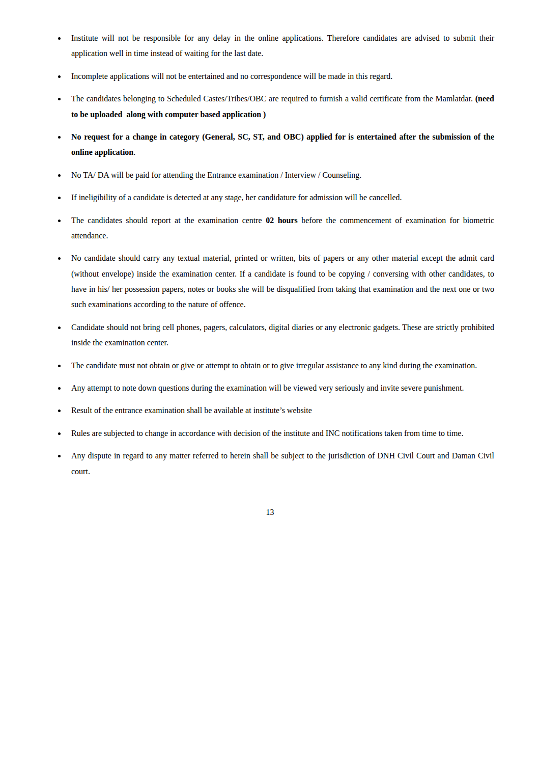Institute will not be responsible for any delay in the online applications. Therefore candidates are advised to submit their application well in time instead of waiting for the last date.
Incomplete applications will not be entertained and no correspondence will be made in this regard.
The candidates belonging to Scheduled Castes/Tribes/OBC are required to furnish a valid certificate from the Mamlatdar. (need to be uploaded along with computer based application )
No request for a change in category (General, SC, ST, and OBC) applied for is entertained after the submission of the online application.
No TA/ DA will be paid for attending the Entrance examination / Interview / Counseling.
If ineligibility of a candidate is detected at any stage, her candidature for admission will be cancelled.
The candidates should report at the examination centre 02 hours before the commencement of examination for biometric attendance.
No candidate should carry any textual material, printed or written, bits of papers or any other material except the admit card (without envelope) inside the examination center. If a candidate is found to be copying / conversing with other candidates, to have in his/ her possession papers, notes or books she will be disqualified from taking that examination and the next one or two such examinations according to the nature of offence.
Candidate should not bring cell phones, pagers, calculators, digital diaries or any electronic gadgets. These are strictly prohibited inside the examination center.
The candidate must not obtain or give or attempt to obtain or to give irregular assistance to any kind during the examination.
Any attempt to note down questions during the examination will be viewed very seriously and invite severe punishment.
Result of the entrance examination shall be available at institute’s website
Rules are subjected to change in accordance with decision of the institute and INC notifications taken from time to time.
Any dispute in regard to any matter referred to herein shall be subject to the jurisdiction of DNH Civil Court and Daman Civil court.
13